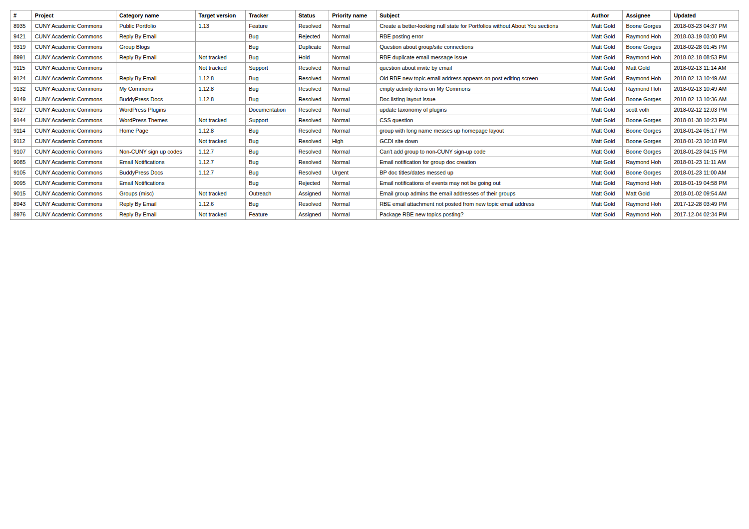| # | Project | Category name | Target version | Tracker | Status | Priority name | Subject | Author | Assignee | Updated |
| --- | --- | --- | --- | --- | --- | --- | --- | --- | --- | --- |
| 8935 | CUNY Academic Commons | Public Portfolio | 1.13 | Feature | Resolved | Normal | Create a better-looking null state for Portfolios without About You sections | Matt Gold | Boone Gorges | 2018-03-23 04:37 PM |
| 9421 | CUNY Academic Commons | Reply By Email | | Bug | Rejected | Normal | RBE posting error | Matt Gold | Raymond Hoh | 2018-03-19 03:00 PM |
| 9319 | CUNY Academic Commons | Group Blogs | | Bug | Duplicate | Normal | Question about group/site connections | Matt Gold | Boone Gorges | 2018-02-28 01:45 PM |
| 8991 | CUNY Academic Commons | Reply By Email | Not tracked | Bug | Hold | Normal | RBE duplicate email message issue | Matt Gold | Raymond Hoh | 2018-02-18 08:53 PM |
| 9115 | CUNY Academic Commons | | Not tracked | Support | Resolved | Normal | question about invite by email | Matt Gold | Matt Gold | 2018-02-13 11:14 AM |
| 9124 | CUNY Academic Commons | Reply By Email | 1.12.8 | Bug | Resolved | Normal | Old RBE new topic email address appears on post editing screen | Matt Gold | Raymond Hoh | 2018-02-13 10:49 AM |
| 9132 | CUNY Academic Commons | My Commons | 1.12.8 | Bug | Resolved | Normal | empty activity items on My Commons | Matt Gold | Raymond Hoh | 2018-02-13 10:49 AM |
| 9149 | CUNY Academic Commons | BuddyPress Docs | 1.12.8 | Bug | Resolved | Normal | Doc listing layout issue | Matt Gold | Boone Gorges | 2018-02-13 10:36 AM |
| 9127 | CUNY Academic Commons | WordPress Plugins | | Documentation | Resolved | Normal | update taxonomy of plugins | Matt Gold | scott voth | 2018-02-12 12:03 PM |
| 9144 | CUNY Academic Commons | WordPress Themes | Not tracked | Support | Resolved | Normal | CSS question | Matt Gold | Boone Gorges | 2018-01-30 10:23 PM |
| 9114 | CUNY Academic Commons | Home Page | 1.12.8 | Bug | Resolved | Normal | group with long name messes up homepage layout | Matt Gold | Boone Gorges | 2018-01-24 05:17 PM |
| 9112 | CUNY Academic Commons | | Not tracked | Bug | Resolved | High | GCDI site down | Matt Gold | Boone Gorges | 2018-01-23 10:18 PM |
| 9107 | CUNY Academic Commons | Non-CUNY sign up codes | 1.12.7 | Bug | Resolved | Normal | Can't add group to non-CUNY sign-up code | Matt Gold | Boone Gorges | 2018-01-23 04:15 PM |
| 9085 | CUNY Academic Commons | Email Notifications | 1.12.7 | Bug | Resolved | Normal | Email notification for group doc creation | Matt Gold | Raymond Hoh | 2018-01-23 11:11 AM |
| 9105 | CUNY Academic Commons | BuddyPress Docs | 1.12.7 | Bug | Resolved | Urgent | BP doc titles/dates messed up | Matt Gold | Boone Gorges | 2018-01-23 11:00 AM |
| 9095 | CUNY Academic Commons | Email Notifications | | Bug | Rejected | Normal | Email notifications of events may not be going out | Matt Gold | Raymond Hoh | 2018-01-19 04:58 PM |
| 9015 | CUNY Academic Commons | Groups (misc) | Not tracked | Outreach | Assigned | Normal | Email group admins the email addresses of their groups | Matt Gold | Matt Gold | 2018-01-02 09:54 AM |
| 8943 | CUNY Academic Commons | Reply By Email | 1.12.6 | Bug | Resolved | Normal | RBE email attachment not posted from new topic email address | Matt Gold | Raymond Hoh | 2017-12-28 03:49 PM |
| 8976 | CUNY Academic Commons | Reply By Email | Not tracked | Feature | Assigned | Normal | Package RBE new topics posting? | Matt Gold | Raymond Hoh | 2017-12-04 02:34 PM |